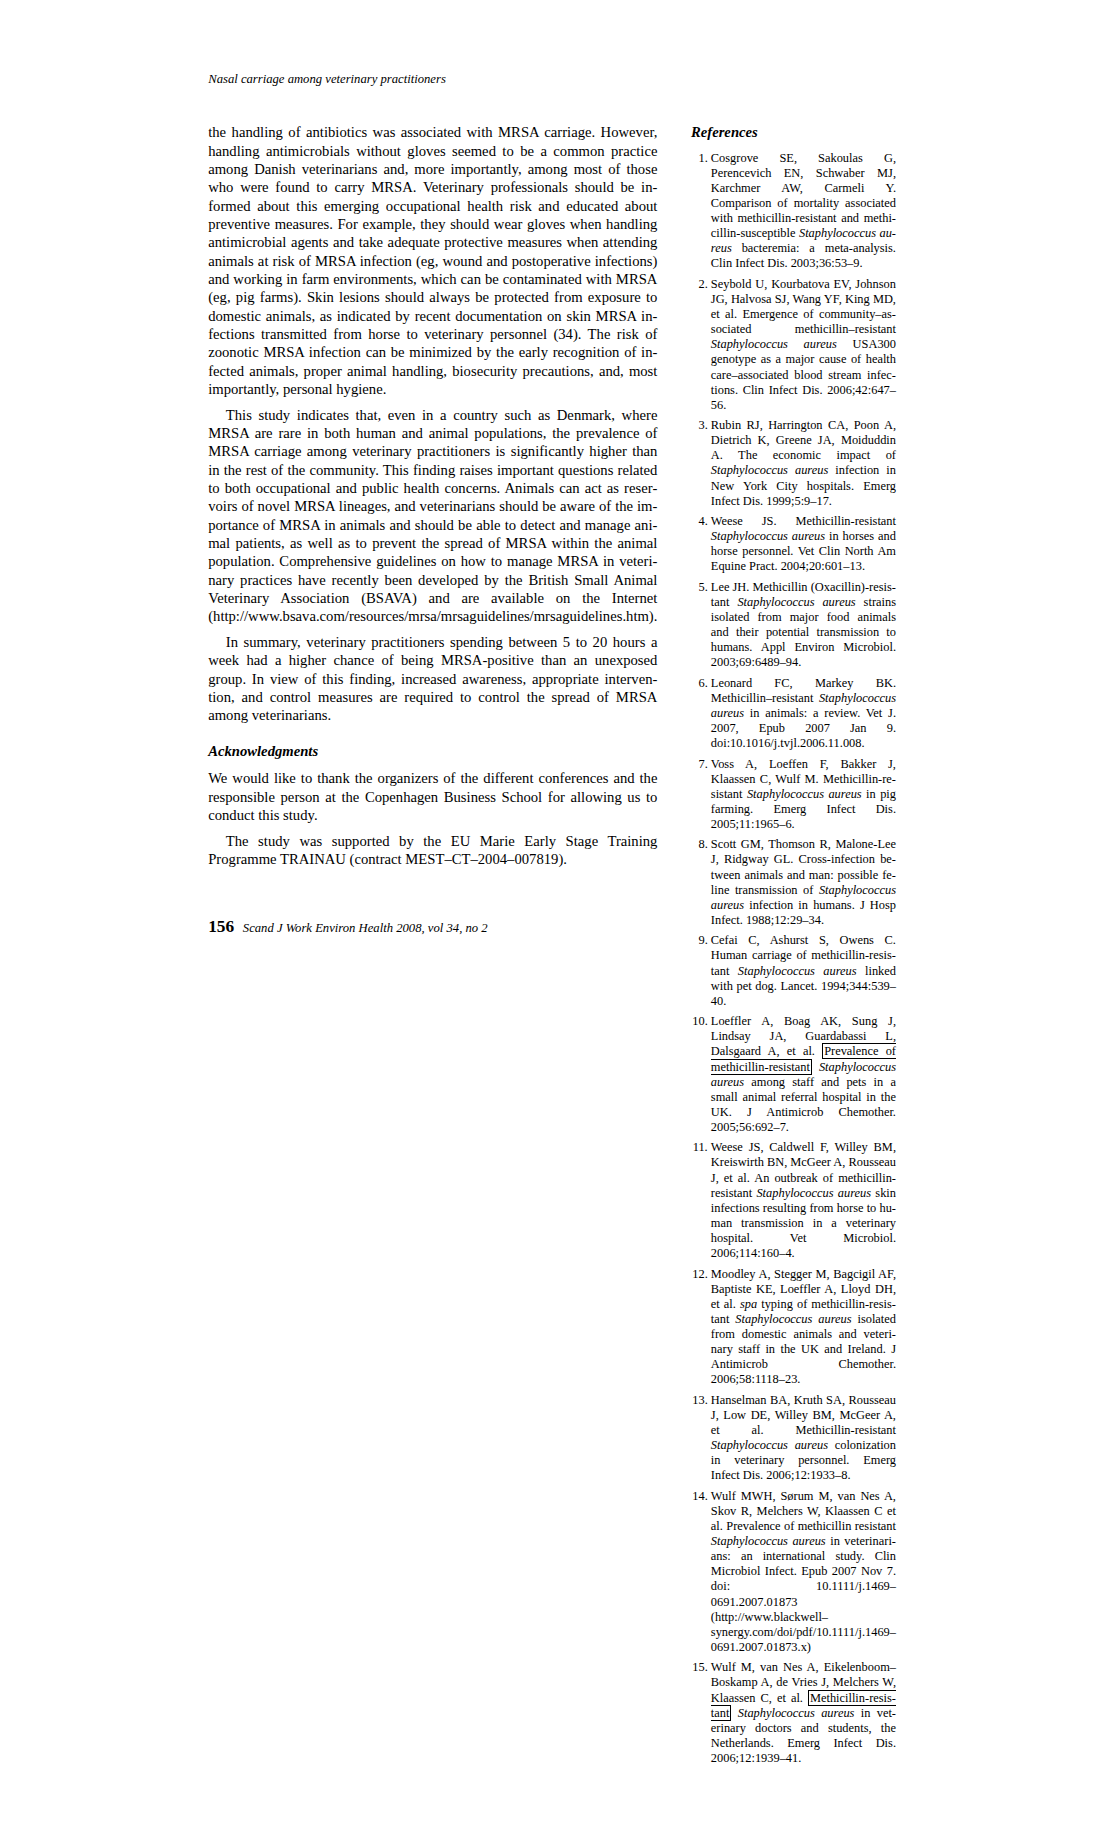Nasal carriage among veterinary practitioners
the handling of antibiotics was associated with MRSA carriage. However, handling antimicrobials without gloves seemed to be a common practice among Danish veterinarians and, more importantly, among most of those who were found to carry MRSA. Veterinary professionals should be informed about this emerging occupational health risk and educated about preventive measures. For example, they should wear gloves when handling antimicrobial agents and take adequate protective measures when attending animals at risk of MRSA infection (eg, wound and postoperative infections) and working in farm environments, which can be contaminated with MRSA (eg, pig farms). Skin lesions should always be protected from exposure to domestic animals, as indicated by recent documentation on skin MRSA infections transmitted from horse to veterinary personnel (34). The risk of zoonotic MRSA infection can be minimized by the early recognition of infected animals, proper animal handling, biosecurity precautions, and, most importantly, personal hygiene.
This study indicates that, even in a country such as Denmark, where MRSA are rare in both human and animal populations, the prevalence of MRSA carriage among veterinary practitioners is significantly higher than in the rest of the community. This finding raises important questions related to both occupational and public health concerns. Animals can act as reservoirs of novel MRSA lineages, and veterinarians should be aware of the importance of MRSA in animals and should be able to detect and manage animal patients, as well as to prevent the spread of MRSA within the animal population. Comprehensive guidelines on how to manage MRSA in veterinary practices have recently been developed by the British Small Animal Veterinary Association (BSAVA) and are available on the Internet (http://www.bsava.com/resources/mrsa/mrsaguidelines/mrsaguidelines.htm).
In summary, veterinary practitioners spending between 5 to 20 hours a week had a higher chance of being MRSA-positive than an unexposed group. In view of this finding, increased awareness, appropriate intervention, and control measures are required to control the spread of MRSA among veterinarians.
Acknowledgments
We would like to thank the organizers of the different conferences and the responsible person at the Copenhagen Business School for allowing us to conduct this study.
The study was supported by the EU Marie Early Stage Training Programme TRAINAU (contract MEST–CT–2004–007819).
156 Scand J Work Environ Health 2008, vol 34, no 2
References
Cosgrove SE, Sakoulas G, Perencevich EN, Schwaber MJ, Karchmer AW, Carmeli Y. Comparison of mortality associated with methicillin-resistant and methicillin-susceptible Staphylococcus aureus bacteremia: a meta-analysis. Clin Infect Dis. 2003;36:53–9.
Seybold U, Kourbatova EV, Johnson JG, Halvosa SJ, Wang YF, King MD, et al. Emergence of community–associated methicillin–resistant Staphylococcus aureus USA300 genotype as a major cause of health care–associated blood stream infections. Clin Infect Dis. 2006;42:647–56.
Rubin RJ, Harrington CA, Poon A, Dietrich K, Greene JA, Moiduddin A. The economic impact of Staphylococcus aureus infection in New York City hospitals. Emerg Infect Dis. 1999;5:9–17.
Weese JS. Methicillin-resistant Staphylococcus aureus in horses and horse personnel. Vet Clin North Am Equine Pract. 2004;20:601–13.
Lee JH. Methicillin (Oxacillin)-resistant Staphylococcus aureus strains isolated from major food animals and their potential transmission to humans. Appl Environ Microbiol. 2003;69:6489–94.
Leonard FC, Markey BK. Methicillin–resistant Staphylococcus aureus in animals: a review. Vet J. 2007, Epub 2007 Jan 9. doi:10.1016/j.tvjl.2006.11.008.
Voss A, Loeffen F, Bakker J, Klaassen C, Wulf M. Methicillin-resistant Staphylococcus aureus in pig farming. Emerg Infect Dis. 2005;11:1965–6.
Scott GM, Thomson R, Malone-Lee J, Ridgway GL. Cross-infection between animals and man: possible feline transmission of Staphylococcus aureus infection in humans. J Hosp Infect. 1988;12:29–34.
Cefai C, Ashurst S, Owens C. Human carriage of methicillin-resistant Staphylococcus aureus linked with pet dog. Lancet. 1994;344:539–40.
Loeffler A, Boag AK, Sung J, Lindsay JA, Guardabassi L, Dalsgaard A, et al. Prevalence of methicillin-resistant Staphylococcus aureus among staff and pets in a small animal referral hospital in the UK. J Antimicrob Chemother. 2005;56:692–7.
Weese JS, Caldwell F, Willey BM, Kreiswirth BN, McGeer A, Rousseau J, et al. An outbreak of methicillin-resistant Staphylococcus aureus skin infections resulting from horse to human transmission in a veterinary hospital. Vet Microbiol. 2006;114:160–4.
Moodley A, Stegger M, Bagcigil AF, Baptiste KE, Loeffler A, Lloyd DH, et al. spa typing of methicillin-resistant Staphylococcus aureus isolated from domestic animals and veterinary staff in the UK and Ireland. J Antimicrob Chemother. 2006;58:1118–23.
Hanselman BA, Kruth SA, Rousseau J, Low DE, Willey BM, McGeer A, et al. Methicillin-resistant Staphylococcus aureus colonization in veterinary personnel. Emerg Infect Dis. 2006;12:1933–8.
Wulf MWH, Sørum M, van Nes A, Skov R, Melchers W, Klaassen C et al. Prevalence of methicillin resistant Staphylococcus aureus in veterinarians: an international study. Clin Microbiol Infect. Epub 2007 Nov 7. doi: 10.1111/j.1469–0691.2007.01873 (http://www.blackwell–synergy.com/doi/pdf/10.1111/j.1469–0691.2007.01873.x)
Wulf M, van Nes A, Eikelenboom–Boskamp A, de Vries J, Melchers W, Klaassen C, et al. Methicillin-resistant Staphylococcus aureus in veterinary doctors and students, the Netherlands. Emerg Infect Dis. 2006;12:1939–41.